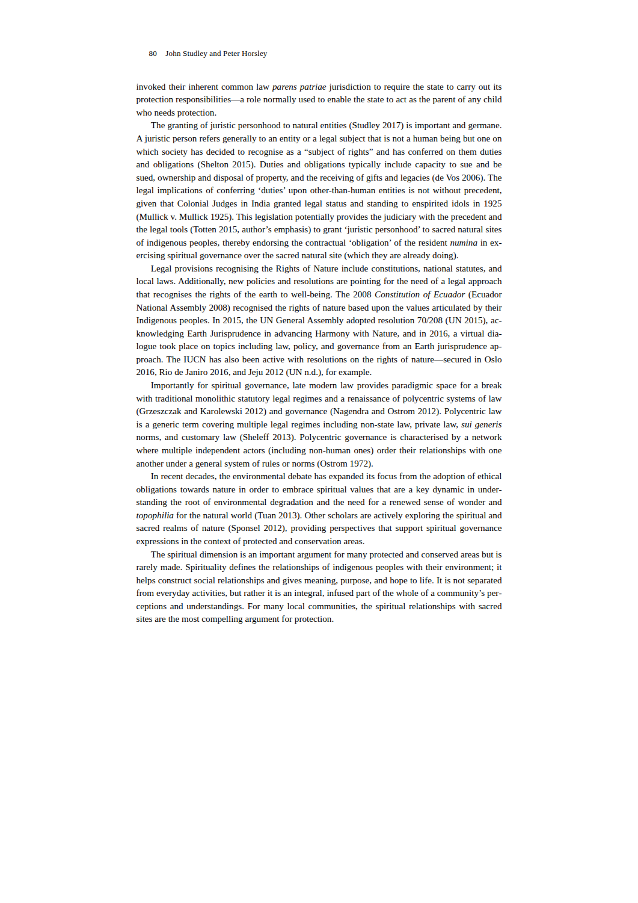80 John Studley and Peter Horsley
invoked their inherent common law parens patriae jurisdiction to require the state to carry out its protection responsibilities—a role normally used to enable the state to act as the parent of any child who needs protection.
The granting of juristic personhood to natural entities (Studley 2017) is important and germane. A juristic person refers generally to an entity or a legal subject that is not a human being but one on which society has decided to recognise as a “subject of rights” and has conferred on them duties and obligations (Shelton 2015). Duties and obligations typically include capacity to sue and be sued, ownership and disposal of property, and the receiving of gifts and legacies (de Vos 2006). The legal implications of conferring ‘duties’ upon other-than-human entities is not without precedent, given that Colonial Judges in India granted legal status and standing to enspirited idols in 1925 (Mullick v. Mullick 1925). This legislation potentially provides the judiciary with the precedent and the legal tools (Totten 2015, author’s emphasis) to grant ‘juristic personhood’ to sacred natural sites of indigenous peoples, thereby endorsing the contractual ‘obligation’ of the resident numina in exercising spiritual governance over the sacred natural site (which they are already doing).
Legal provisions recognising the Rights of Nature include constitutions, national statutes, and local laws. Additionally, new policies and resolutions are pointing for the need of a legal approach that recognises the rights of the earth to well-being. The 2008 Constitution of Ecuador (Ecuador National Assembly 2008) recognised the rights of nature based upon the values articulated by their Indigenous peoples. In 2015, the UN General Assembly adopted resolution 70/208 (UN 2015), acknowledging Earth Jurisprudence in advancing Harmony with Nature, and in 2016, a virtual dialogue took place on topics including law, policy, and governance from an Earth jurisprudence approach. The IUCN has also been active with resolutions on the rights of nature—secured in Oslo 2016, Rio de Janiro 2016, and Jeju 2012 (UN n.d.), for example.
Importantly for spiritual governance, late modern law provides paradigmic space for a break with traditional monolithic statutory legal regimes and a renaissance of polycentric systems of law (Grzeszczak and Karolewski 2012) and governance (Nagendra and Ostrom 2012). Polycentric law is a generic term covering multiple legal regimes including non-state law, private law, sui generis norms, and customary law (Sheleff 2013). Polycentric governance is characterised by a network where multiple independent actors (including non-human ones) order their relationships with one another under a general system of rules or norms (Ostrom 1972).
In recent decades, the environmental debate has expanded its focus from the adoption of ethical obligations towards nature in order to embrace spiritual values that are a key dynamic in understanding the root of environmental degradation and the need for a renewed sense of wonder and topophilia for the natural world (Tuan 2013). Other scholars are actively exploring the spiritual and sacred realms of nature (Sponsel 2012), providing perspectives that support spiritual governance expressions in the context of protected and conservation areas.
The spiritual dimension is an important argument for many protected and conserved areas but is rarely made. Spirituality defines the relationships of indigenous peoples with their environment; it helps construct social relationships and gives meaning, purpose, and hope to life. It is not separated from everyday activities, but rather it is an integral, infused part of the whole of a community’s perceptions and understandings. For many local communities, the spiritual relationships with sacred sites are the most compelling argument for protection.